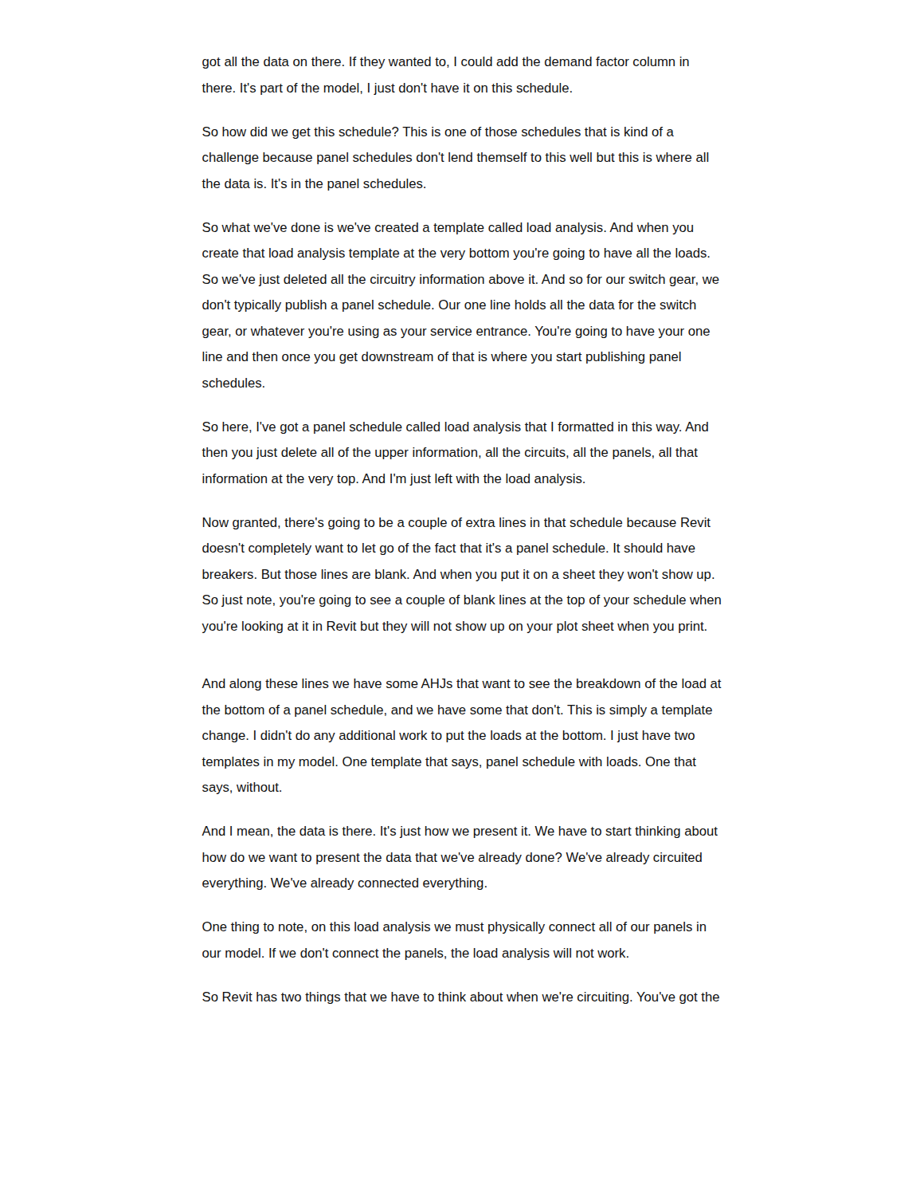got all the data on there. If they wanted to, I could add the demand factor column in there.
got all the data on there. If they wanted to, I could add the demand factor column in there. It's part of the model, I just don't have it on this schedule.
So how did we get this schedule? This is one of those schedules that is kind of a challenge because panel schedules don't lend themself to this well but this is where all the data is. It's in the panel schedules.
So what we've done is we've created a template called load analysis. And when you create that load analysis template at the very bottom you're going to have all the loads. So we've just deleted all the circuitry information above it. And so for our switch gear, we don't typically publish a panel schedule. Our one line holds all the data for the switch gear, or whatever you're using as your service entrance. You're going to have your one line and then once you get downstream of that is where you start publishing panel schedules.
So here, I've got a panel schedule called load analysis that I formatted in this way. And then you just delete all of the upper information, all the circuits, all the panels, all that information at the very top. And I'm just left with the load analysis.
Now granted, there's going to be a couple of extra lines in that schedule because Revit doesn't completely want to let go of the fact that it's a panel schedule. It should have breakers. But those lines are blank. And when you put it on a sheet they won't show up. So just note, you're going to see a couple of blank lines at the top of your schedule when you're looking at it in Revit but they will not show up on your plot sheet when you print.
And along these lines we have some AHJs that want to see the breakdown of the load at the bottom of a panel schedule, and we have some that don't. This is simply a template change. I didn't do any additional work to put the loads at the bottom. I just have two templates in my model. One template that says, panel schedule with loads. One that says, without.
And I mean, the data is there. It's just how we present it. We have to start thinking about how do we want to present the data that we've already done? We've already circuited everything. We've already connected everything.
One thing to note, on this load analysis we must physically connect all of our panels in our model. If we don't connect the panels, the load analysis will not work.
So Revit has two things that we have to think about when we're circuiting. You've got the